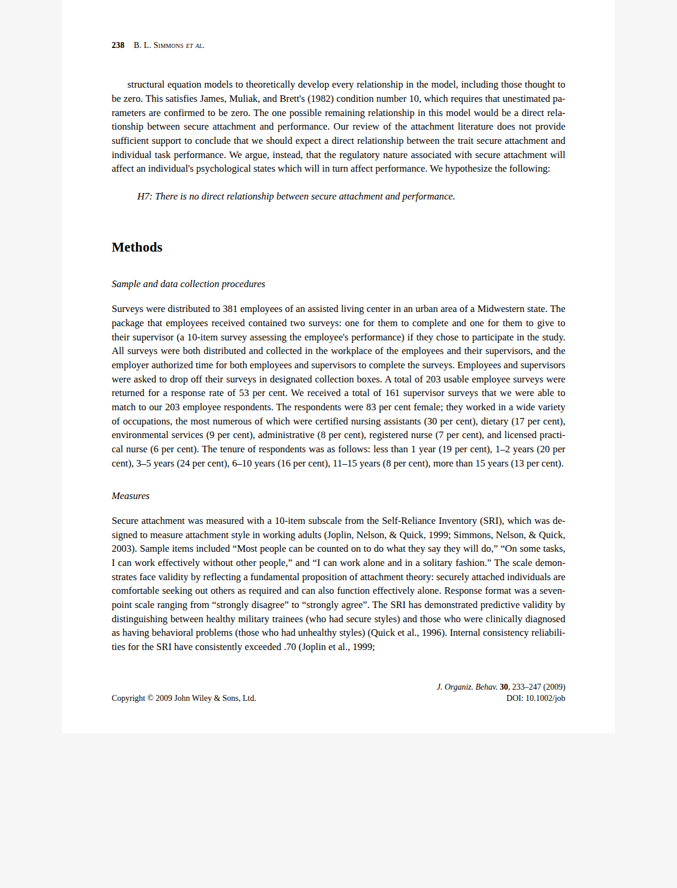238 B. L. Simmons et al.
structural equation models to theoretically develop every relationship in the model, including those thought to be zero. This satisfies James, Muliak, and Brett's (1982) condition number 10, which requires that unestimated parameters are confirmed to be zero. The one possible remaining relationship in this model would be a direct relationship between secure attachment and performance. Our review of the attachment literature does not provide sufficient support to conclude that we should expect a direct relationship between the trait secure attachment and individual task performance. We argue, instead, that the regulatory nature associated with secure attachment will affect an individual's psychological states which will in turn affect performance. We hypothesize the following:
H7: There is no direct relationship between secure attachment and performance.
Methods
Sample and data collection procedures
Surveys were distributed to 381 employees of an assisted living center in an urban area of a Midwestern state. The package that employees received contained two surveys: one for them to complete and one for them to give to their supervisor (a 10-item survey assessing the employee's performance) if they chose to participate in the study. All surveys were both distributed and collected in the workplace of the employees and their supervisors, and the employer authorized time for both employees and supervisors to complete the surveys. Employees and supervisors were asked to drop off their surveys in designated collection boxes. A total of 203 usable employee surveys were returned for a response rate of 53 per cent. We received a total of 161 supervisor surveys that we were able to match to our 203 employee respondents. The respondents were 83 per cent female; they worked in a wide variety of occupations, the most numerous of which were certified nursing assistants (30 per cent), dietary (17 per cent), environmental services (9 per cent), administrative (8 per cent), registered nurse (7 per cent), and licensed practical nurse (6 per cent). The tenure of respondents was as follows: less than 1 year (19 per cent), 1–2 years (20 per cent), 3–5 years (24 per cent), 6–10 years (16 per cent), 11–15 years (8 per cent), more than 15 years (13 per cent).
Measures
Secure attachment was measured with a 10-item subscale from the Self-Reliance Inventory (SRI), which was designed to measure attachment style in working adults (Joplin, Nelson, & Quick, 1999; Simmons, Nelson, & Quick, 2003). Sample items included “Most people can be counted on to do what they say they will do,” “On some tasks, I can work effectively without other people,” and “I can work alone and in a solitary fashion.” The scale demonstrates face validity by reflecting a fundamental proposition of attachment theory: securely attached individuals are comfortable seeking out others as required and can also function effectively alone. Response format was a seven-point scale ranging from “strongly disagree” to “strongly agree”. The SRI has demonstrated predictive validity by distinguishing between healthy military trainees (who had secure styles) and those who were clinically diagnosed as having behavioral problems (those who had unhealthy styles) (Quick et al., 1996). Internal consistency reliabilities for the SRI have consistently exceeded .70 (Joplin et al., 1999;
Copyright © 2009 John Wiley & Sons, Ltd.
J. Organiz. Behav. 30, 233–247 (2009)
DOI: 10.1002/job